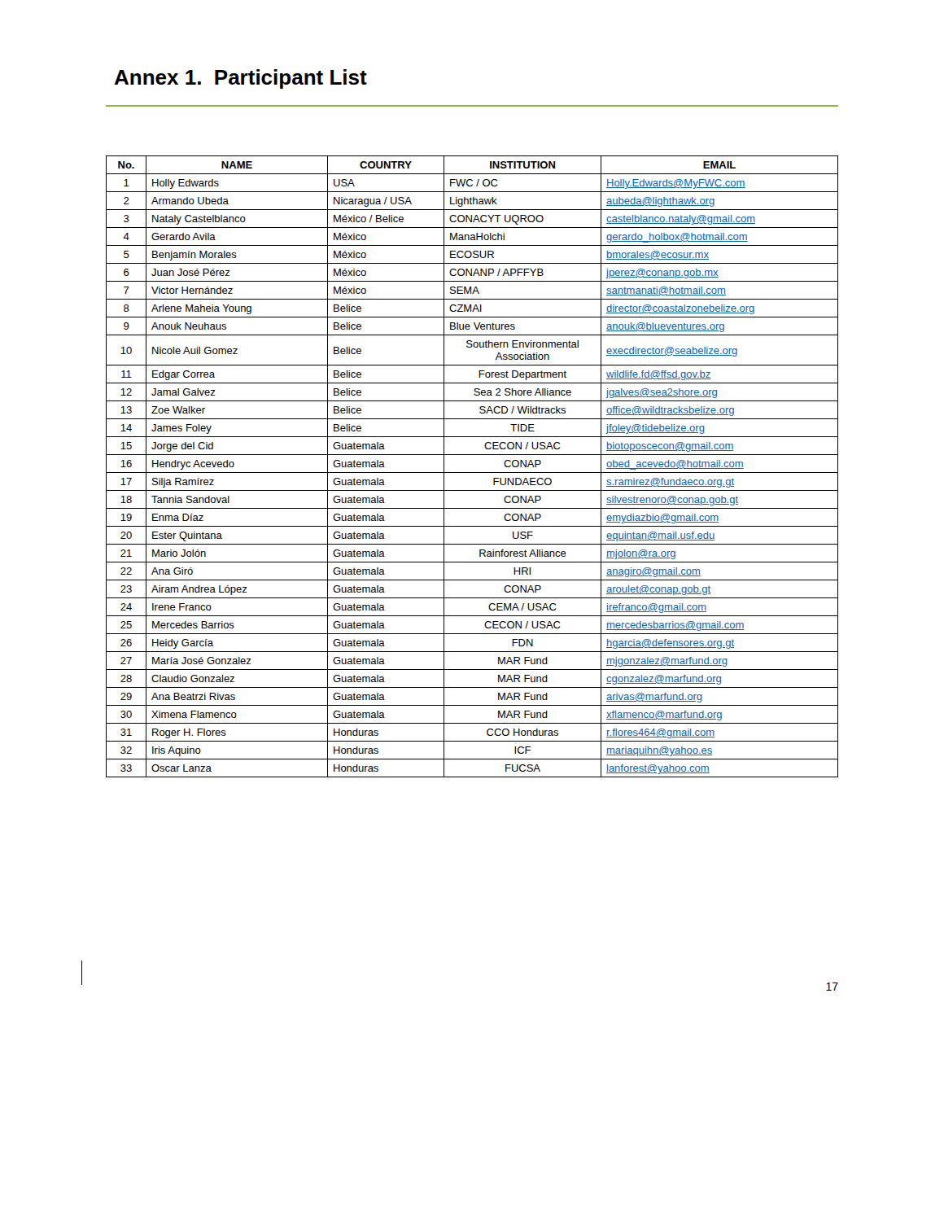Annex 1. Participant List
| No. | NAME | COUNTRY | INSTITUTION | EMAIL |
| --- | --- | --- | --- | --- |
| 1 | Holly Edwards | USA | FWC / OC | Holly.Edwards@MyFWC.com |
| 2 | Armando Ubeda | Nicaragua / USA | Lighthawk | aubeda@lighthawk.org |
| 3 | Nataly Castelblanco | México / Belice | CONACYT UQROO | castelblanco.nataly@gmail.com |
| 4 | Gerardo Avila | México | ManaHolchi | gerardo_holbox@hotmail.com |
| 5 | Benjamín Morales | México | ECOSUR | bmorales@ecosur.mx |
| 6 | Juan José Pérez | México | CONANP / APFFYB | jperez@conanp.gob.mx |
| 7 | Victor Hernández | México | SEMA | santmanati@hotmail.com |
| 8 | Arlene Maheia Young | Belice | CZMAI | director@coastalzonebelize.org |
| 9 | Anouk Neuhaus | Belice | Blue Ventures | anouk@blueventures.org |
| 10 | Nicole Auil Gomez | Belice | Southern Environmental Association | execdirector@seabelize.org |
| 11 | Edgar Correa | Belice | Forest Department | wildlife.fd@ffsd.gov.bz |
| 12 | Jamal Galvez | Belice | Sea 2 Shore Alliance | jgalves@sea2shore.org |
| 13 | Zoe Walker | Belice | SACD / Wildtracks | office@wildtracksbelize.org |
| 14 | James Foley | Belice | TIDE | jfoley@tidebelize.org |
| 15 | Jorge del Cid | Guatemala | CECON / USAC | biotoposcecon@gmail.com |
| 16 | Hendryc Acevedo | Guatemala | CONAP | obed_acevedo@hotmail.com |
| 17 | Silja Ramírez | Guatemala | FUNDAECO | s.ramirez@fundaeco.org.gt |
| 18 | Tannia Sandoval | Guatemala | CONAP | silvestrenoro@conap.gob.gt |
| 19 | Enma Díaz | Guatemala | CONAP | emydiazbio@gmail.com |
| 20 | Ester Quintana | Guatemala | USF | equintan@mail.usf.edu |
| 21 | Mario Jolón | Guatemala | Rainforest Alliance | mjolon@ra.org |
| 22 | Ana Giró | Guatemala | HRI | anagiro@gmail.com |
| 23 | Airam Andrea López | Guatemala | CONAP | aroulet@conap.gob.gt |
| 24 | Irene Franco | Guatemala | CEMA / USAC | irefranco@gmail.com |
| 25 | Mercedes Barrios | Guatemala | CECON / USAC | mercedesbarrios@gmail.com |
| 26 | Heidy García | Guatemala | FDN | hgarcia@defensores.org.gt |
| 27 | María José Gonzalez | Guatemala | MAR Fund | mjgonzalez@marfund.org |
| 28 | Claudio Gonzalez | Guatemala | MAR Fund | cgonzalez@marfund.org |
| 29 | Ana Beatrzi Rivas | Guatemala | MAR Fund | arivas@marfund.org |
| 30 | Ximena Flamenco | Guatemala | MAR Fund | xflamenco@marfund.org |
| 31 | Roger H. Flores | Honduras | CCO Honduras | r.flores464@gmail.com |
| 32 | Iris Aquino | Honduras | ICF | mariaquihn@yahoo.es |
| 33 | Oscar Lanza | Honduras | FUCSA | lanforest@yahoo.com |
17